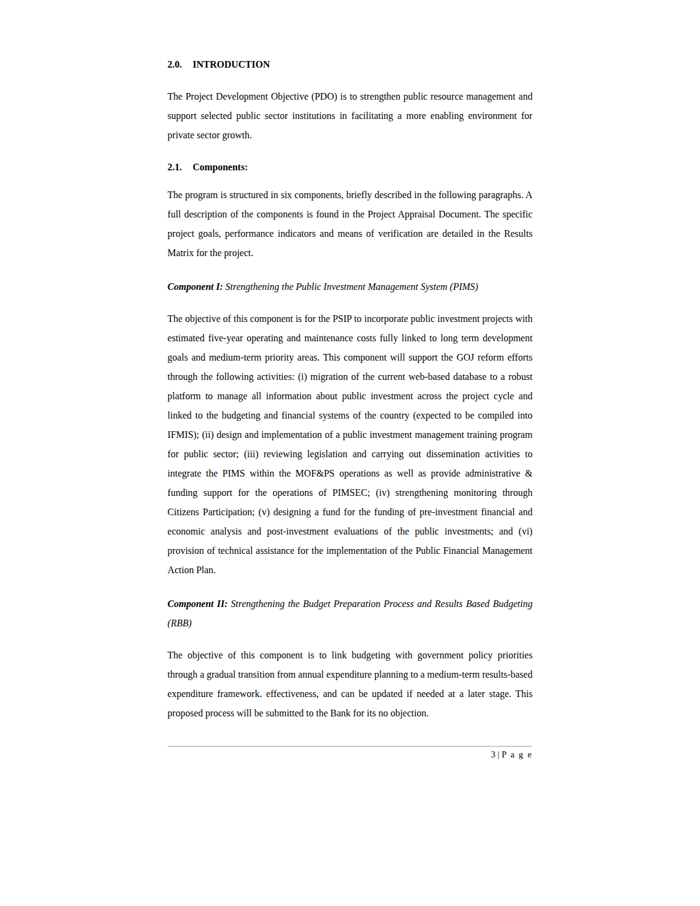2.0. INTRODUCTION
The Project Development Objective (PDO) is to strengthen public resource management and support selected public sector institutions in facilitating a more enabling environment for private sector growth.
2.1. Components:
The program is structured in six components, briefly described in the following paragraphs. A full description of the components is found in the Project Appraisal Document. The specific project goals, performance indicators and means of verification are detailed in the Results Matrix for the project.
Component I: Strengthening the Public Investment Management System (PIMS)
The objective of this component is for the PSIP to incorporate public investment projects with estimated five-year operating and maintenance costs fully linked to long term development goals and medium-term priority areas. This component will support the GOJ reform efforts through the following activities: (i) migration of the current web-based database to a robust platform to manage all information about public investment across the project cycle and linked to the budgeting and financial systems of the country (expected to be compiled into IFMIS); (ii) design and implementation of a public investment management training program for public sector; (iii) reviewing legislation and carrying out dissemination activities to integrate the PIMS within the MOF&PS operations as well as provide administrative & funding support for the operations of PIMSEC; (iv) strengthening monitoring through Citizens Participation; (v) designing a fund for the funding of pre-investment financial and economic analysis and post-investment evaluations of the public investments; and (vi) provision of technical assistance for the implementation of the Public Financial Management Action Plan.
Component II: Strengthening the Budget Preparation Process and Results Based Budgeting (RBB)
The objective of this component is to link budgeting with government policy priorities through a gradual transition from annual expenditure planning to a medium-term results-based expenditure framework. effectiveness, and can be updated if needed at a later stage. This proposed process will be submitted to the Bank for its no objection.
3 | P a g e